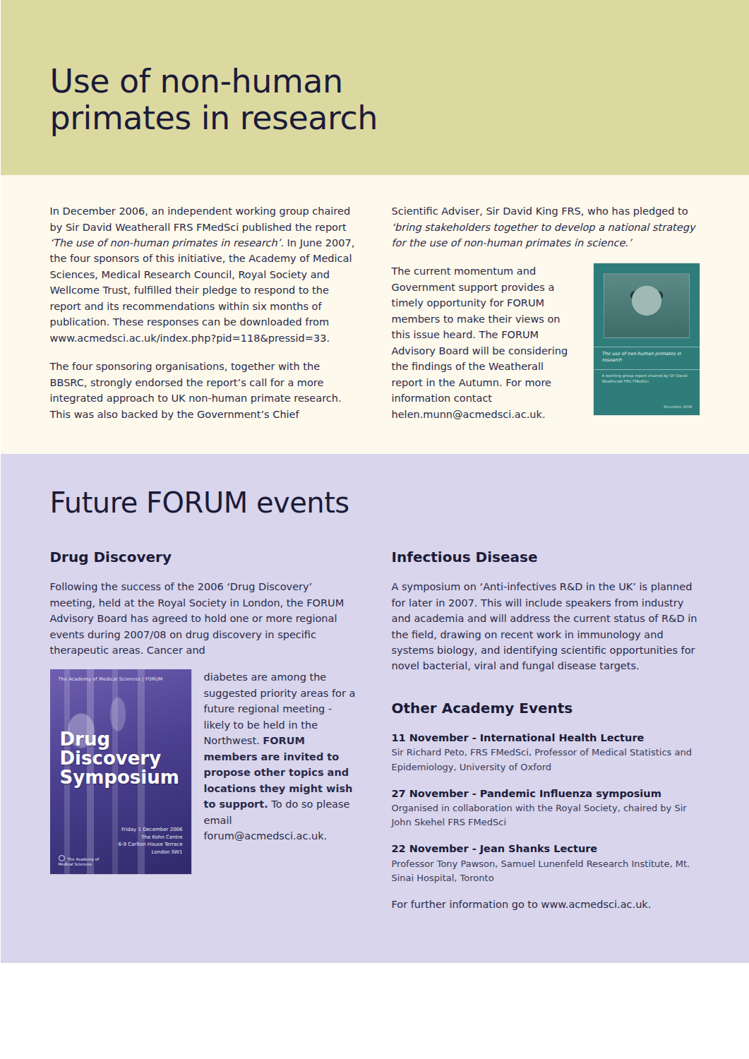Use of non-human
primates in research
In December 2006, an independent working group chaired by Sir David Weatherall FRS FMedSci published the report ‘The use of non-human primates in research’. In June 2007, the four sponsors of this initiative, the Academy of Medical Sciences, Medical Research Council, Royal Society and Wellcome Trust, fulfilled their pledge to respond to the report and its recommendations within six months of publication. These responses can be downloaded from www.acmedsci.ac.uk/index.php?pid=118&pressid=33.
The four sponsoring organisations, together with the BBSRC, strongly endorsed the report’s call for a more integrated approach to UK non-human primate research. This was also backed by the Government’s Chief
Scientific Adviser, Sir David King FRS, who has pledged to ‘bring stakeholders together to develop a national strategy for the use of non-human primates in science.’
The current momentum and Government support provides a timely opportunity for FORUM members to make their views on this issue heard. The FORUM Advisory Board will be considering the findings of the Weatherall report in the Autumn. For more information contact helen.munn@acmedsci.ac.uk.
The use of non-human primates in research
A working group report chaired by Sir David Weatherall FRS FMedSci
December 2006
Future FORUM events
Drug Discovery
Following the success of the 2006 ‘Drug Discovery’ meeting, held at the Royal Society in London, the FORUM Advisory Board has agreed to hold one or more regional events during 2007/08 on drug discovery in specific therapeutic areas. Cancer and
The Academy of Medical Sciences | FORUM
Drug
Discovery
Symposium
Friday 1 December 2006
The Kohn Centre
6-9 Carlton House Terrace
London SW1
The Academy of
Medical Sciences
diabetes are among the suggested priority areas for a future regional meeting - likely to be held in the Northwest. FORUM members are invited to propose other topics and locations they might wish to support. To do so please email forum@acmedsci.ac.uk.
Infectious Disease
A symposium on ‘Anti-infectives R&D in the UK’ is planned for later in 2007. This will include speakers from industry and academia and will address the current status of R&D in the field, drawing on recent work in immunology and systems biology, and identifying scientific opportunities for novel bacterial, viral and fungal disease targets.
Other Academy Events
11 November - International Health Lecture Sir Richard Peto, FRS FMedSci, Professor of Medical Statistics and Epidemiology, University of Oxford
27 November - Pandemic Influenza symposium Organised in collaboration with the Royal Society, chaired by Sir John Skehel FRS FMedSci
22 November - Jean Shanks Lecture Professor Tony Pawson, Samuel Lunenfeld Research Institute, Mt. Sinai Hospital, Toronto
For further information go to www.acmedsci.ac.uk.